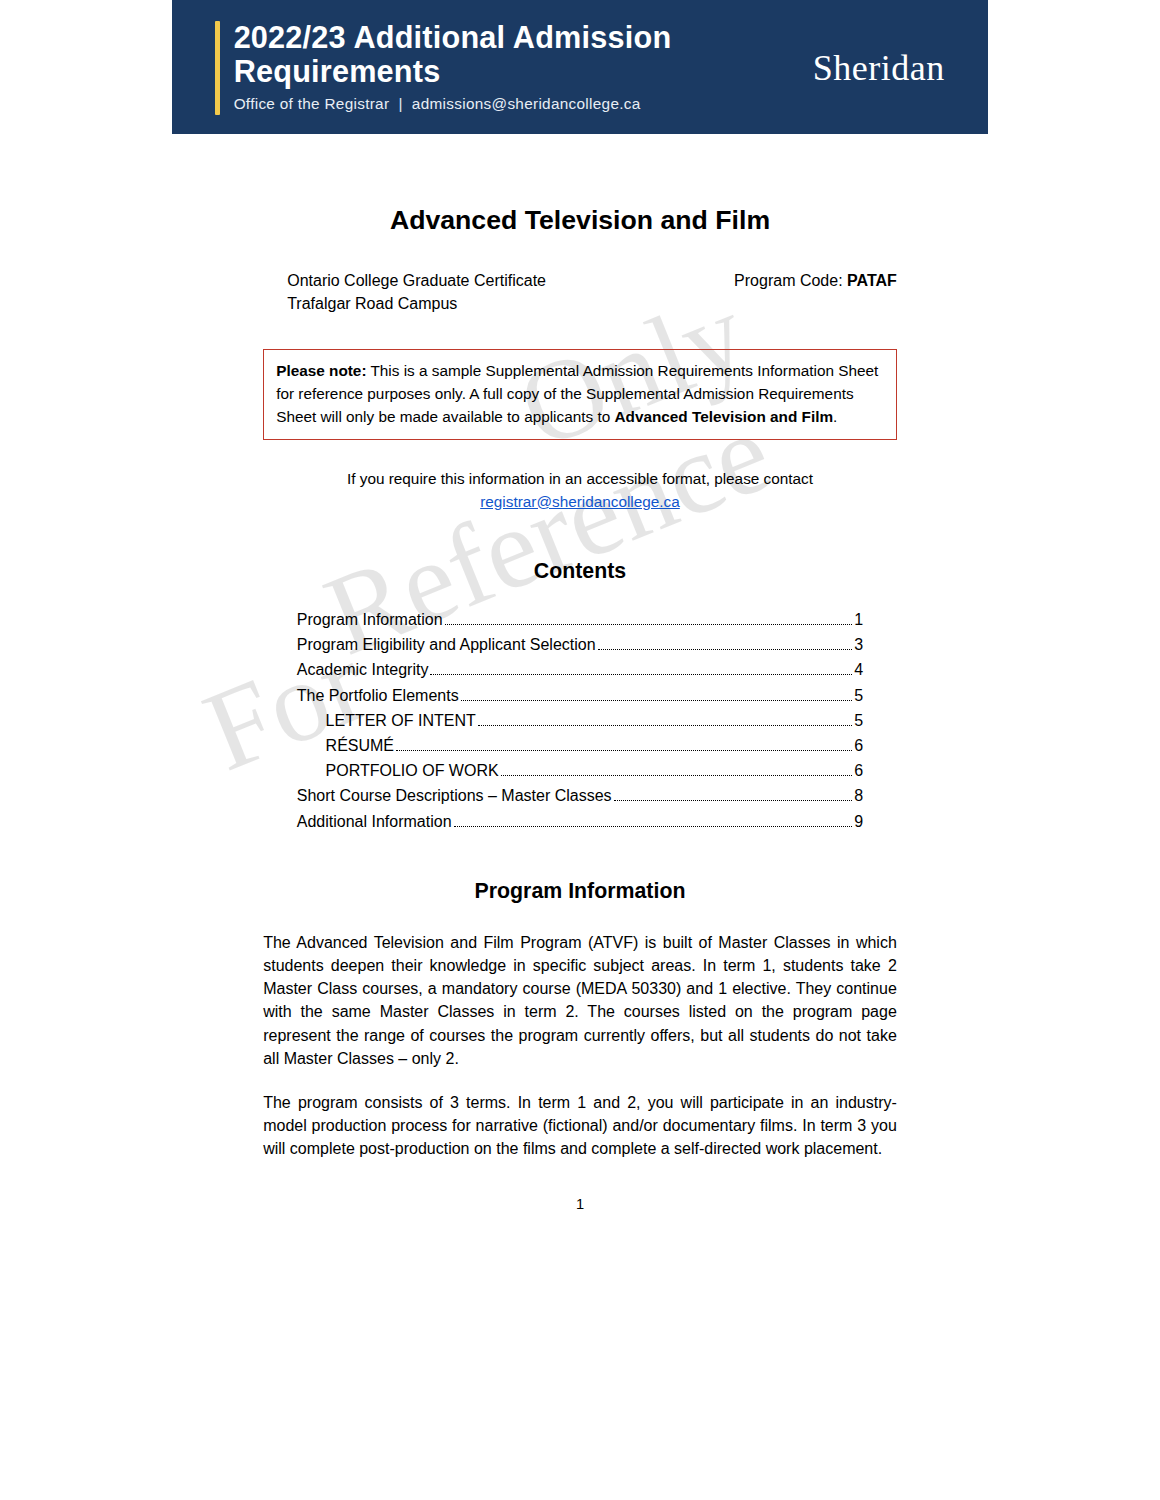2022/23 Additional Admission Requirements
Office of the Registrar | admissions@sheridancollege.ca
Sheridan
Only
Reference
For
Advanced Television and Film
Ontario College Graduate Certificate
Program Code: PATAF
Trafalgar Road Campus
Please note: This is a sample Supplemental Admission Requirements Information Sheet for reference purposes only. A full copy of the Supplemental Admission Requirements Sheet will only be made available to applicants to Advanced Television and Film.
If you require this information in an accessible format, please contact registrar@sheridancollege.ca
Contents
Program Information 1
Program Eligibility and Applicant Selection 3
Academic Integrity 4
The Portfolio Elements 5
LETTER OF INTENT 5
RÉSUMÉ 6
PORTFOLIO OF WORK 6
Short Course Descriptions – Master Classes 8
Additional Information 9
Program Information
The Advanced Television and Film Program (ATVF) is built of Master Classes in which students deepen their knowledge in specific subject areas. In term 1, students take 2 Master Class courses, a mandatory course (MEDA 50330) and 1 elective. They continue with the same Master Classes in term 2. The courses listed on the program page represent the range of courses the program currently offers, but all students do not take all Master Classes – only 2.
The program consists of 3 terms. In term 1 and 2, you will participate in an industry-model production process for narrative (fictional) and/or documentary films. In term 3 you will complete post-production on the films and complete a self-directed work placement.
1